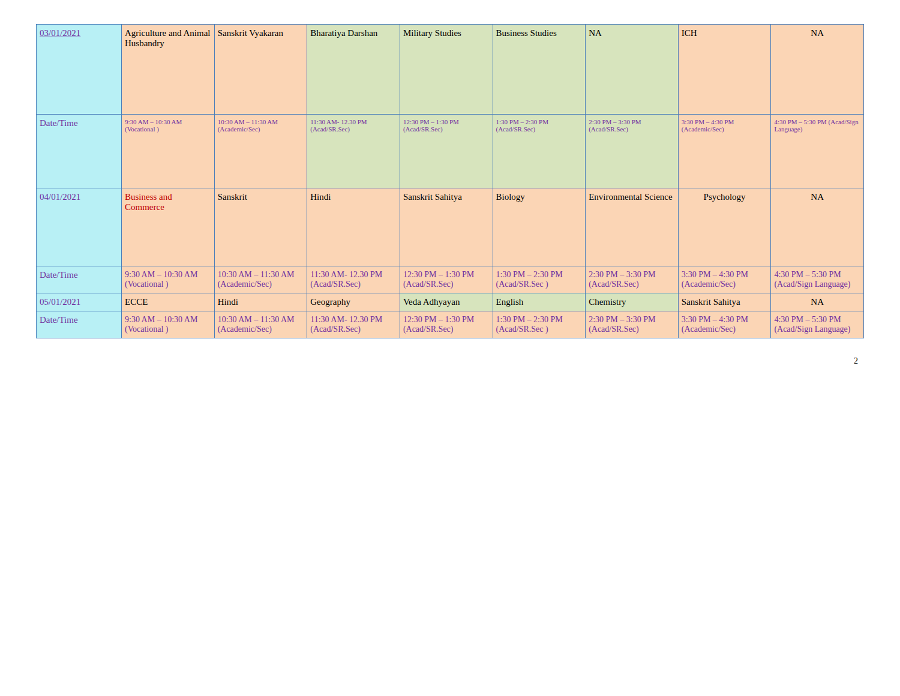| 03/01/2021 | Agriculture and Animal Husbandry | Sanskrit Vyakaran | Bharatiya Darshan | Military Studies | Business Studies | NA | ICH | NA |
| Date/Time | 9:30 AM – 10:30 AM (Vocational ) | 10:30 AM – 11:30 AM (Academic/Sec) | 11:30 AM- 12.30 PM (Acad/SR.Sec) | 12:30 PM – 1:30 PM (Acad/SR.Sec) | 1:30 PM – 2:30 PM (Acad/SR.Sec) | 2:30 PM – 3:30 PM (Acad/SR.Sec) | 3:30 PM – 4:30 PM (Academic/Sec) | 4:30 PM – 5:30 PM (Acad/Sign Language) |
| 04/01/2021 | Business and Commerce | Sanskrit | Hindi | Sanskrit Sahitya | Biology | Environmental Science | Psychology | NA |
| Date/Time | 9:30 AM – 10:30 AM (Vocational ) | 10:30 AM – 11:30 AM (Academic/Sec) | 11:30 AM- 12.30 PM (Acad/SR.Sec) | 12:30 PM – 1:30 PM (Acad/SR.Sec) | 1:30 PM – 2:30 PM (Acad/SR.Sec ) | 2:30 PM – 3:30 PM (Acad/SR.Sec) | 3:30 PM – 4:30 PM (Academic/Sec) | 4:30 PM – 5:30 PM (Acad/Sign Language) |
| 05/01/2021 | ECCE | Hindi | Geography | Veda Adhyayan | English | Chemistry | Sanskrit Sahitya | NA |
| Date/Time | 9:30 AM – 10:30 AM (Vocational ) | 10:30 AM – 11:30 AM (Academic/Sec) | 11:30 AM- 12.30 PM (Acad/SR.Sec) | 12:30 PM – 1:30 PM (Acad/SR.Sec) | 1:30 PM – 2:30 PM (Acad/SR.Sec ) | 2:30 PM – 3:30 PM (Acad/SR.Sec) | 3:30 PM – 4:30 PM (Academic/Sec) | 4:30 PM – 5:30 PM (Acad/Sign Language) |
2